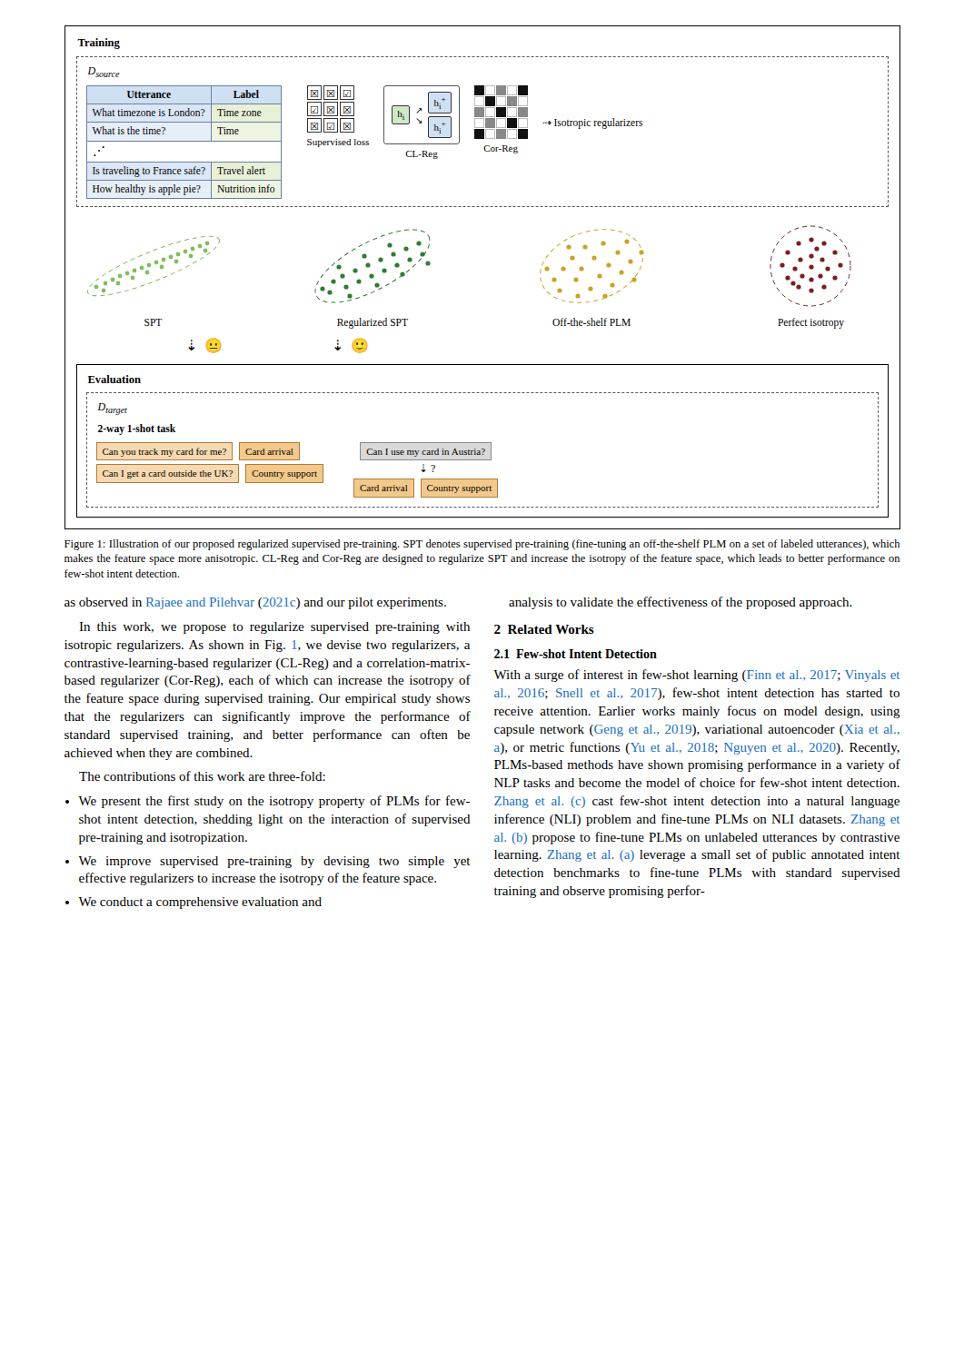Training
Dsource
| Utterance | Label |
| What timezone is London? | Time zone |
| What is the time? | Time |
| ⋰ |
| Is traveling to France safe? | Travel alert |
| How healthy is apple pie? | Nutrition info |
☒☒☑ ☑☒☒ ☒☑☒
Supervised loss
hi
↗
↘
hi+
hi+
CL-Reg
Cor-Reg
⇢ Isotropic regularizers
SPT
Regularized SPT
Off-the-shelf PLM
Perfect isotropy
⇣ 😐
⇣ 🙂
Evaluation
Dtarget
2-way 1-shot task
Can you track my card for me? Card arrival
Can I get a card outside the UK? Country support
Can I use my card in Austria?
⇣ ?
Card arrival Country support
Figure 1: Illustration of our proposed regularized supervised pre-training. SPT denotes supervised pre-training (fine-tuning an off-the-shelf PLM on a set of labeled utterances), which makes the feature space more anisotropic. CL-Reg and Cor-Reg are designed to regularize SPT and increase the isotropy of the feature space, which leads to better performance on few-shot intent detection.
as observed in Rajaee and Pilehvar (2021c) and our pilot experiments.
In this work, we propose to regularize supervised pre-training with isotropic regularizers. As shown in Fig. 1, we devise two regularizers, a contrastive-learning-based regularizer (CL-Reg) and a correlation-matrix-based regularizer (Cor-Reg), each of which can increase the isotropy of the feature space during supervised training. Our empirical study shows that the regularizers can significantly improve the performance of standard supervised training, and better performance can often be achieved when they are combined.
The contributions of this work are three-fold:
We present the first study on the isotropy property of PLMs for few-shot intent detection, shedding light on the interaction of supervised pre-training and isotropization.
We improve supervised pre-training by devising two simple yet effective regularizers to increase the isotropy of the feature space.
We conduct a comprehensive evaluation and
analysis to validate the effectiveness of the proposed approach.
2 Related Works
2.1 Few-shot Intent Detection
With a surge of interest in few-shot learning (Finn et al., 2017; Vinyals et al., 2016; Snell et al., 2017), few-shot intent detection has started to receive attention. Earlier works mainly focus on model design, using capsule network (Geng et al., 2019), variational autoencoder (Xia et al., a), or metric functions (Yu et al., 2018; Nguyen et al., 2020). Recently, PLMs-based methods have shown promising performance in a variety of NLP tasks and become the model of choice for few-shot intent detection. Zhang et al. (c) cast few-shot intent detection into a natural language inference (NLI) problem and fine-tune PLMs on NLI datasets. Zhang et al. (b) propose to fine-tune PLMs on unlabeled utterances by contrastive learning. Zhang et al. (a) leverage a small set of public annotated intent detection benchmarks to fine-tune PLMs with standard supervised training and observe promising perfor-